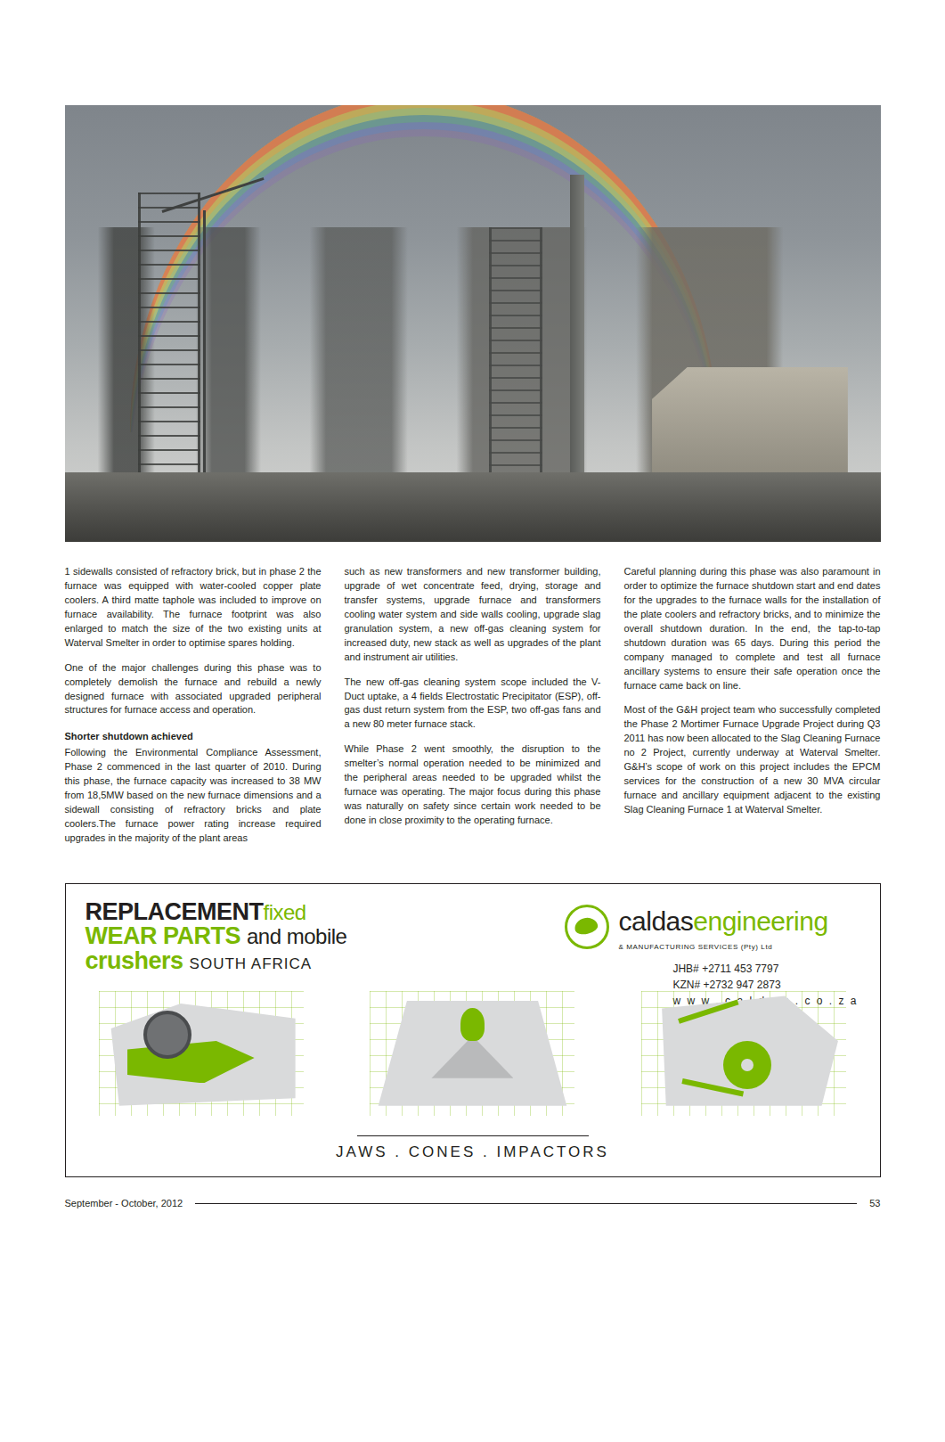1 sidewalls consisted of refractory brick, but in phase 2 the furnace was equipped with water-cooled copper plate coolers. A third matte taphole was included to improve on furnace availability. The furnace footprint was also enlarged to match the size of the two existing units at Waterval Smelter in order to optimise spares holding.
One of the major challenges during this phase was to completely demolish the furnace and rebuild a newly designed furnace with associated upgraded peripheral structures for furnace access and operation.
Shorter shutdown achieved
Following the Environmental Compliance Assessment, Phase 2 commenced in the last quarter of 2010. During this phase, the furnace capacity was increased to 38 MW from 18,5MW based on the new furnace dimensions and a sidewall consisting of refractory bricks and plate coolers.The furnace power rating increase required upgrades in the majority of the plant areas
such as new transformers and new transformer building, upgrade of wet concentrate feed, drying, storage and transfer systems, upgrade furnace and transformers cooling water system and side walls cooling, upgrade slag granulation system, a new off-gas cleaning system for increased duty, new stack as well as upgrades of the plant and instrument air utilities.
The new off-gas cleaning system scope included the V-Duct uptake, a 4 fields Electrostatic Precipitator (ESP), off-gas dust return system from the ESP, two off-gas fans and a new 80 meter furnace stack.
While Phase 2 went smoothly, the disruption to the smelter’s normal operation needed to be minimized and the peripheral areas needed to be upgraded whilst the furnace was operating. The major focus during this phase was naturally on safety since certain work needed to be done in close proximity to the operating furnace.
Careful planning during this phase was also paramount in order to optimize the furnace shutdown start and end dates for the upgrades to the furnace walls for the installation of the plate coolers and refractory bricks, and to minimize the overall shutdown duration. In the end, the tap-to-tap shutdown duration was 65 days. During this period the company managed to complete and test all furnace ancillary systems to ensure their safe operation once the furnace came back on line.
Most of the G&H project team who successfully completed the Phase 2 Mortimer Furnace Upgrade Project during Q3 2011 has now been allocated to the Slag Cleaning Furnace no 2 Project, currently underway at Waterval Smelter. G&H’s scope of work on this project includes the EPCM services for the construction of a new 30 MVA circular furnace and ancillary equipment adjacent to the existing Slag Cleaning Furnace 1 at Waterval Smelter.
REPLACEMENTfixed
WEAR PARTS and mobile
crushers SOUTH AFRICA
caldas engineering
& MANUFACTURING SERVICES (Pty) Ltd
JHB# +2711 453 7797
KZN# +2732 947 2873
w w w . c a l d a s . c o . z a
JAWS . CONES . IMPACTORS
September - October, 2012
53